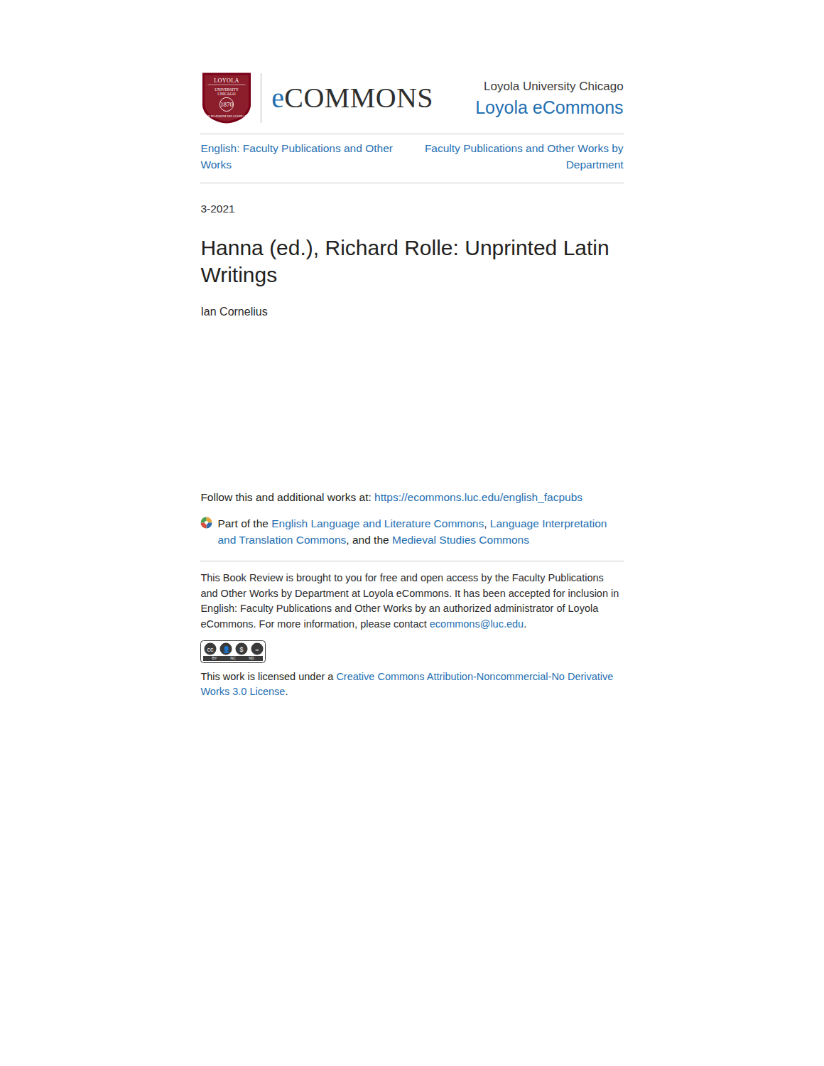LOYOLA UNIVERSITY CHICAGO 1870 AD MAIOREM DEI GLORIAM
e COMMONS
Loyola University Chicago
Loyola eCommons
English: Faculty Publications and Other Works
Faculty Publications and Other Works by Department
3-2021
Hanna (ed.), Richard Rolle: Unprinted Latin Writings
Ian Cornelius
Follow this and additional works at: https://ecommons.luc.edu/english_facpubs
Part of the English Language and Literature Commons, Language Interpretation and Translation Commons, and the Medieval Studies Commons
This Book Review is brought to you for free and open access by the Faculty Publications and Other Works by Department at Loyola eCommons. It has been accepted for inclusion in English: Faculty Publications and Other Works by an authorized administrator of Loyola eCommons. For more information, please contact ecommons@luc.edu.
cc 👤 $ = BY NC ND
This work is licensed under a Creative Commons Attribution-Noncommercial-No Derivative Works 3.0 License.